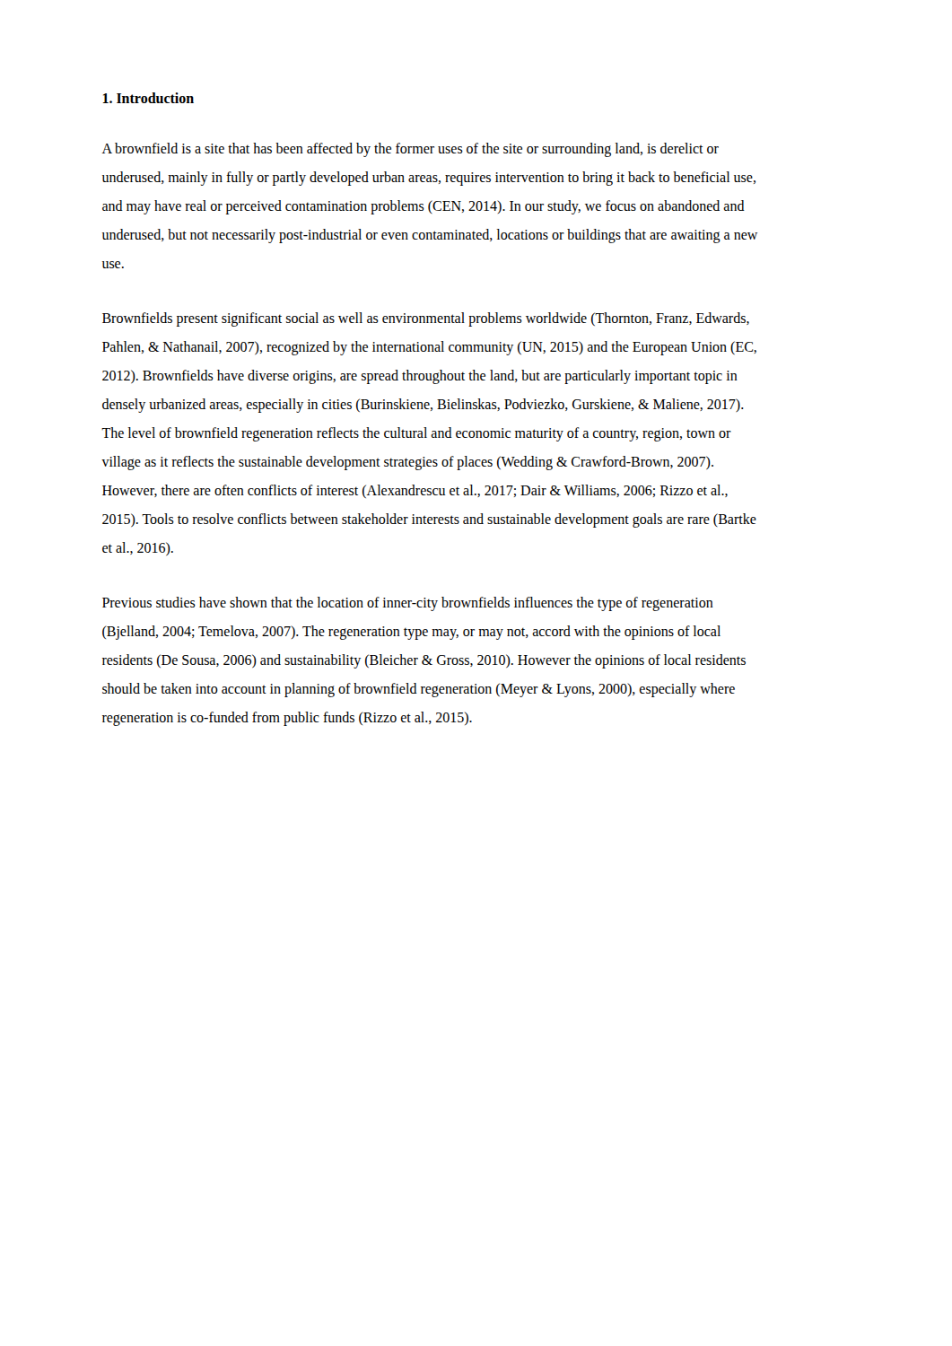1. Introduction
A brownfield is a site that has been affected by the former uses of the site or surrounding land, is derelict or underused, mainly in fully or partly developed urban areas, requires intervention to bring it back to beneficial use, and may have real or perceived contamination problems (CEN, 2014). In our study, we focus on abandoned and underused, but not necessarily post-industrial or even contaminated, locations or buildings that are awaiting a new use.
Brownfields present significant social as well as environmental problems worldwide (Thornton, Franz, Edwards, Pahlen, & Nathanail, 2007), recognized by the international community (UN, 2015) and the European Union (EC, 2012). Brownfields have diverse origins, are spread throughout the land, but are particularly important topic in densely urbanized areas, especially in cities (Burinskiene, Bielinskas, Podviezko, Gurskiene, & Maliene, 2017). The level of brownfield regeneration reflects the cultural and economic maturity of a country, region, town or village as it reflects the sustainable development strategies of places (Wedding & Crawford-Brown, 2007). However, there are often conflicts of interest (Alexandrescu et al., 2017; Dair & Williams, 2006; Rizzo et al., 2015). Tools to resolve conflicts between stakeholder interests and sustainable development goals are rare (Bartke et al., 2016).
Previous studies have shown that the location of inner-city brownfields influences the type of regeneration (Bjelland, 2004; Temelova, 2007). The regeneration type may, or may not, accord with the opinions of local residents (De Sousa, 2006) and sustainability (Bleicher & Gross, 2010). However the opinions of local residents should be taken into account in planning of brownfield regeneration (Meyer & Lyons, 2000), especially where regeneration is co-funded from public funds (Rizzo et al., 2015).